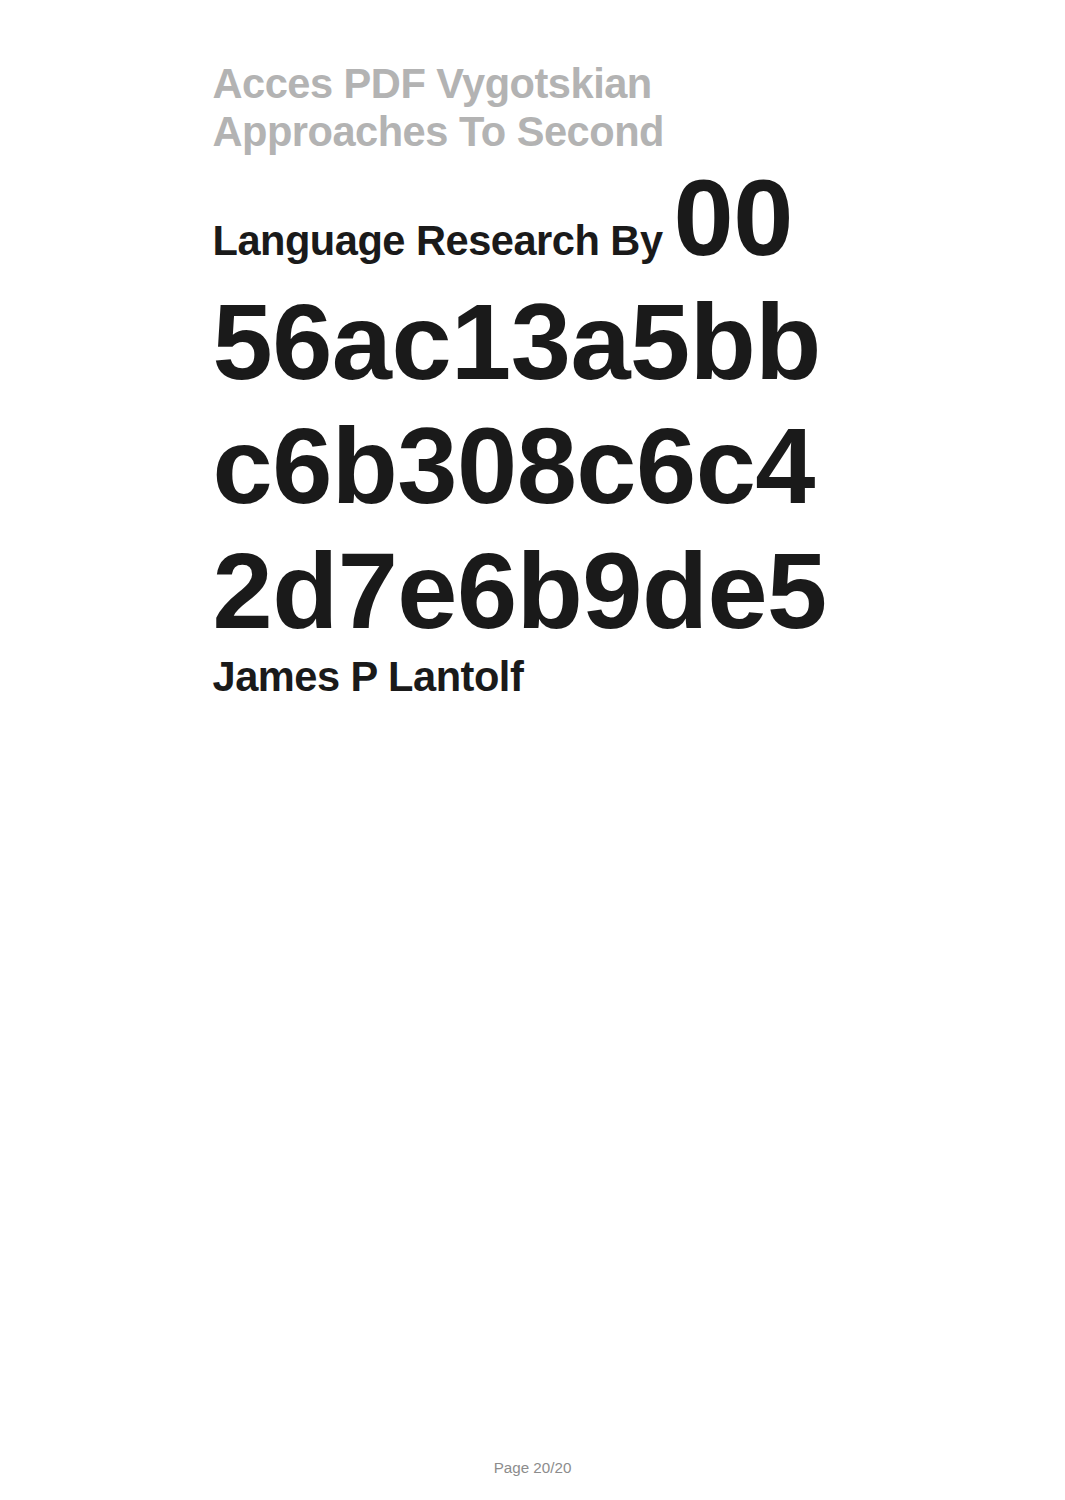Acces PDF Vygotskian Approaches To Second Language Research By 0056ac13a5bbc6b308c6c42d7e6b9de5 James P Lantolf
Page 20/20